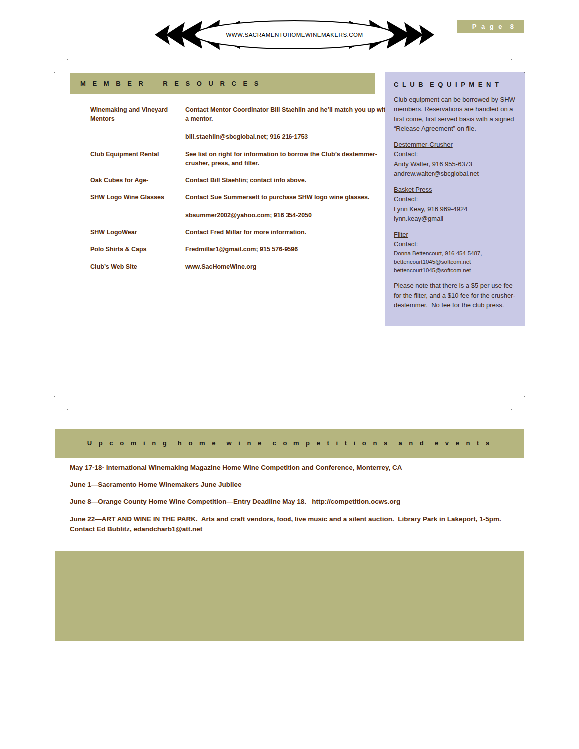P a g e 8
WWW.SACRAMENTOHOMEWINEMAKERS.COM
M E M B E R R E S O U R C E S
| Winemaking and Vineyard Mentors | Contact Mentor Coordinator Bill Staehlin and he’ll match you up with a mentor. bill.staehlin@sbcglobal.net; 916 216-1753 |
| Club Equipment Rental | See list on right for information to borrow the Club’s destemmer-crusher, press, and filter. |
| Oak Cubes for Age- | Contact Bill Staehlin; contact info above. |
| SHW Logo Wine Glasses | Contact Sue Summersett to purchase SHW logo wine glasses. sbsummer2002@yahoo.com; 916 354-2050 |
| SHW LogoWear | Contact Fred Millar for more information. |
| Polo Shirts & Caps | Fredmillar1@gmail.com; 915 576-9596 |
| Club’s Web Site | www.SacHomeWine.org |
C L U B E Q U I P M E N T
Club equipment can be borrowed by SHW members. Reservations are handled on a first come, first served basis with a signed “Release Agreement” on file.
Destemmer-Crusher
Contact:
Andy Walter, 916 955-6373
andrew.walter@sbcglobal.net
Basket Press
Contact:
Lynn Keay, 916 969-4924
lynn.keay@gmail
Filter
Contact:
Donna Bettencourt, 916 454-5487, bettencourt1045@softcom.net bettencourt1045@softcom.net
Please note that there is a $5 per use fee for the filter, and a $10 fee for the crusher-destemmer. No fee for the club press.
U p c o m i n g h o m e w i n e c o m p e t i t i o n s a n d e v e n t s
May 17-18- International Winemaking Magazine Home Wine Competition and Conference, Monterrey, CA
June 1—Sacramento Home Winemakers June Jubilee
June 8—Orange County Home Wine Competition—Entry Deadline May 18. http://competition.ocws.org
June 22—ART AND WINE IN THE PARK. Arts and craft vendors, food, live music and a silent auction. Library Park in Lakeport, 1-5pm. Contact Ed Bublitz, edandcharb1@att.net